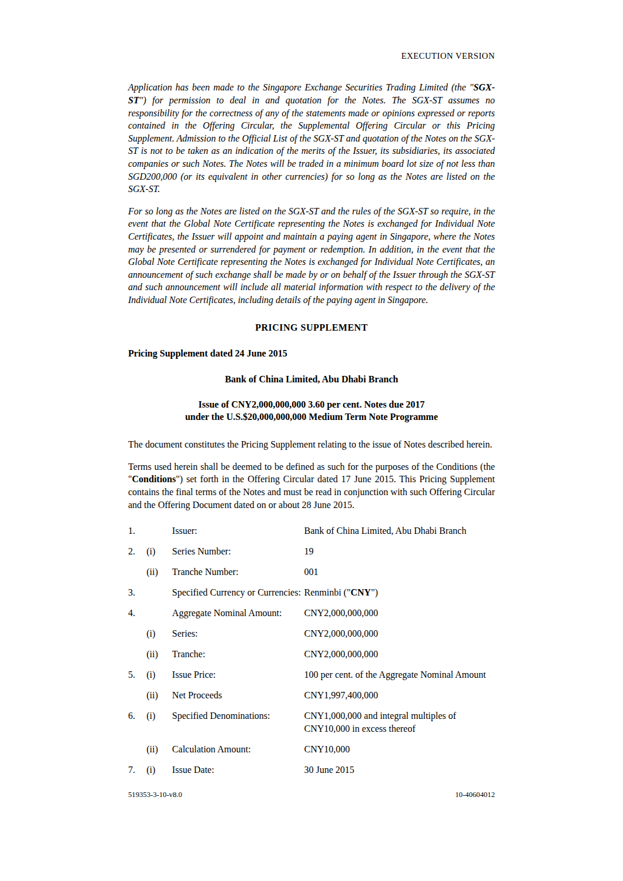EXECUTION VERSION
Application has been made to the Singapore Exchange Securities Trading Limited (the "SGX-ST") for permission to deal in and quotation for the Notes. The SGX-ST assumes no responsibility for the correctness of any of the statements made or opinions expressed or reports contained in the Offering Circular, the Supplemental Offering Circular or this Pricing Supplement. Admission to the Official List of the SGX-ST and quotation of the Notes on the SGX-ST is not to be taken as an indication of the merits of the Issuer, its subsidiaries, its associated companies or such Notes. The Notes will be traded in a minimum board lot size of not less than SGD200,000 (or its equivalent in other currencies) for so long as the Notes are listed on the SGX-ST.
For so long as the Notes are listed on the SGX-ST and the rules of the SGX-ST so require, in the event that the Global Note Certificate representing the Notes is exchanged for Individual Note Certificates, the Issuer will appoint and maintain a paying agent in Singapore, where the Notes may be presented or surrendered for payment or redemption. In addition, in the event that the Global Note Certificate representing the Notes is exchanged for Individual Note Certificates, an announcement of such exchange shall be made by or on behalf of the Issuer through the SGX-ST and such announcement will include all material information with respect to the delivery of the Individual Note Certificates, including details of the paying agent in Singapore.
PRICING SUPPLEMENT
Pricing Supplement dated 24 June 2015
Bank of China Limited, Abu Dhabi Branch
Issue of CNY2,000,000,000 3.60 per cent. Notes due 2017
under the U.S.$20,000,000,000 Medium Term Note Programme
The document constitutes the Pricing Supplement relating to the issue of Notes described herein.
Terms used herein shall be deemed to be defined as such for the purposes of the Conditions (the "Conditions") set forth in the Offering Circular dated 17 June 2015. This Pricing Supplement contains the final terms of the Notes and must be read in conjunction with such Offering Circular and the Offering Document dated on or about 28 June 2015.
| 1. | | Issuer: | Bank of China Limited, Abu Dhabi Branch |
| 2. | (i) | Series Number: | 19 |
| | (ii) | Tranche Number: | 001 |
| 3. | | Specified Currency or Currencies: | Renminbi (" CNY ") |
| 4. | | Aggregate Nominal Amount: | CNY2,000,000,000 |
| | (i) | Series: | CNY2,000,000,000 |
| | (ii) | Tranche: | CNY2,000,000,000 |
| 5. | (i) | Issue Price: | 100 per cent. of the Aggregate Nominal Amount |
| | (ii) | Net Proceeds | CNY1,997,400,000 |
| 6. | (i) | Specified Denominations: | CNY1,000,000 and integral multiples of CNY10,000 in excess thereof |
| | (ii) | Calculation Amount: | CNY10,000 |
| 7. | (i) | Issue Date: | 30 June 2015 |
519353-3-10-v8.0 10-40604012